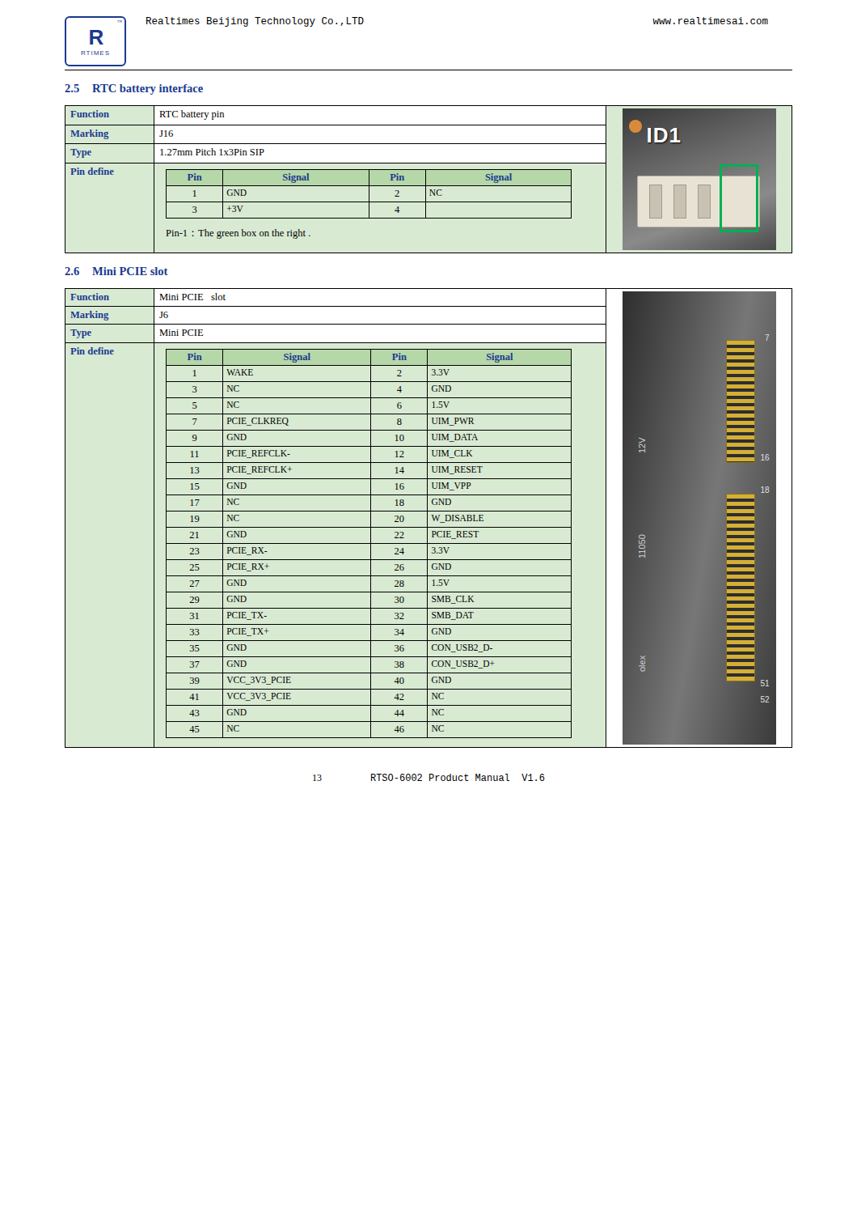™
R
RTIMES
Realtimes Beijing Technology Co.,LTD www.realtimesai.com
2.5 RTC battery interface
| Function | RTC battery pin | ID1 |
| Marking | J16 |
| Type | 1.27mm Pitch 1x3Pin SIP |
| Pin define | / Pin / Signal / Pin / Signal / / --- / --- / --- / --- / / 1 / GND / 2 / NC / / 3 / +3V / 4 / / Pin-1：The green box on the right . |
2.6 Mini PCIE slot
| Function | Mini PCIE slot | 12V 11050 olex 7 16 18 51 52 |
| Marking | J6 |
| Type | Mini PCIE |
| Pin define | / Pin / Signal / Pin / Signal / / --- / --- / --- / --- / / 1 / WAKE / 2 / 3.3V / / 3 / NC / 4 / GND / / 5 / NC / 6 / 1.5V / / 7 / PCIE_CLKREQ / 8 / UIM_PWR / / 9 / GND / 10 / UIM_DATA / / 11 / PCIE_REFCLK- / 12 / UIM_CLK / / 13 / PCIE_REFCLK+ / 14 / UIM_RESET / / 15 / GND / 16 / UIM_VPP / / 17 / NC / 18 / GND / / 19 / NC / 20 / W_DISABLE / / 21 / GND / 22 / PCIE_REST / / 23 / PCIE_RX- / 24 / 3.3V / / 25 / PCIE_RX+ / 26 / GND / / 27 / GND / 28 / 1.5V / / 29 / GND / 30 / SMB_CLK / / 31 / PCIE_TX- / 32 / SMB_DAT / / 33 / PCIE_TX+ / 34 / GND / / 35 / GND / 36 / CON_USB2_D- / / 37 / GND / 38 / CON_USB2_D+ / / 39 / VCC_3V3_PCIE / 40 / GND / / 41 / VCC_3V3_PCIE / 42 / NC / / 43 / GND / 44 / NC / / 45 / NC / 46 / NC / |
13 RTSO-6002 Product Manual V1.6